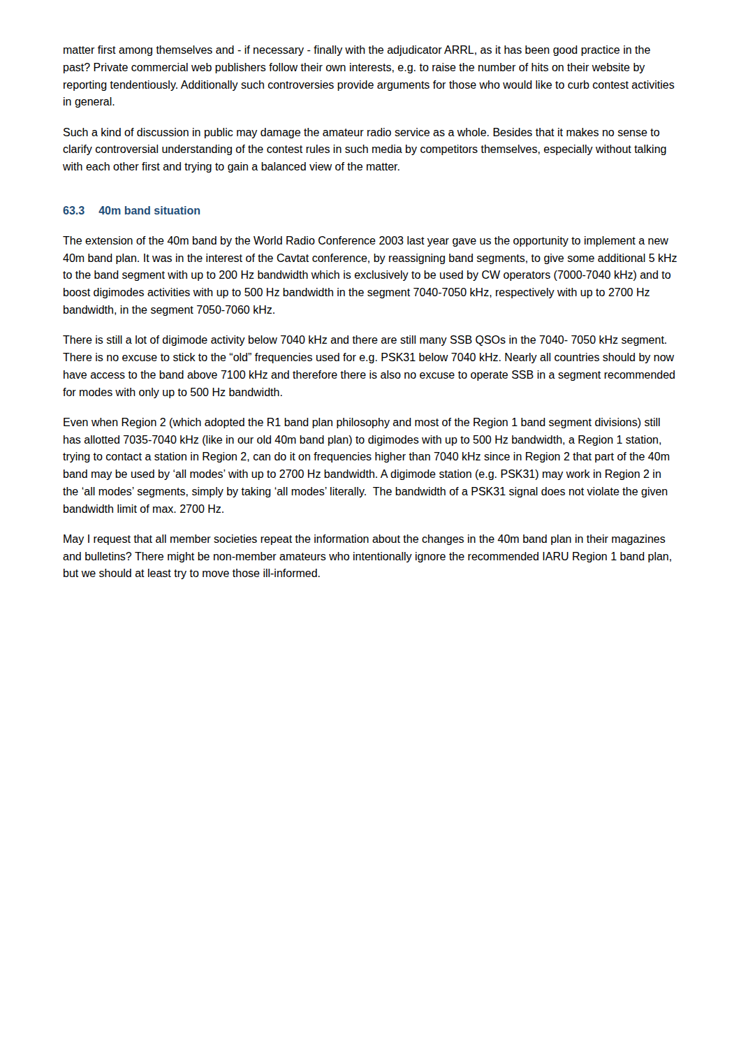matter first among themselves and - if necessary - finally with the adjudicator ARRL, as it has been good practice in the past? Private commercial web publishers follow their own interests, e.g. to raise the number of hits on their website by reporting tendentiously. Additionally such controversies provide arguments for those who would like to curb contest activities in general.
Such a kind of discussion in public may damage the amateur radio service as a whole. Besides that it makes no sense to clarify controversial understanding of the contest rules in such media by competitors themselves, especially without talking with each other first and trying to gain a balanced view of the matter.
63.340m band situation
The extension of the 40m band by the World Radio Conference 2003 last year gave us the opportunity to implement a new 40m band plan. It was in the interest of the Cavtat conference, by reassigning band segments, to give some additional 5 kHz to the band segment with up to 200 Hz bandwidth which is exclusively to be used by CW operators (7000-7040 kHz) and to boost digimodes activities with up to 500 Hz bandwidth in the segment 7040-7050 kHz, respectively with up to 2700 Hz bandwidth, in the segment 7050-7060 kHz.
There is still a lot of digimode activity below 7040 kHz and there are still many SSB QSOs in the 7040- 7050 kHz segment. There is no excuse to stick to the “old” frequencies used for e.g. PSK31 below 7040 kHz. Nearly all countries should by now have access to the band above 7100 kHz and therefore there is also no excuse to operate SSB in a segment recommended for modes with only up to 500 Hz bandwidth.
Even when Region 2 (which adopted the R1 band plan philosophy and most of the Region 1 band segment divisions) still has allotted 7035-7040 kHz (like in our old 40m band plan) to digimodes with up to 500 Hz bandwidth, a Region 1 station, trying to contact a station in Region 2, can do it on frequencies higher than 7040 kHz since in Region 2 that part of the 40m band may be used by ‘all modes’ with up to 2700 Hz bandwidth. A digimode station (e.g. PSK31) may work in Region 2 in the ‘all modes’ segments, simply by taking ‘all modes’ literally. The bandwidth of a PSK31 signal does not violate the given bandwidth limit of max. 2700 Hz.
May I request that all member societies repeat the information about the changes in the 40m band plan in their magazines and bulletins? There might be non-member amateurs who intentionally ignore the recommended IARU Region 1 band plan, but we should at least try to move those ill-informed.